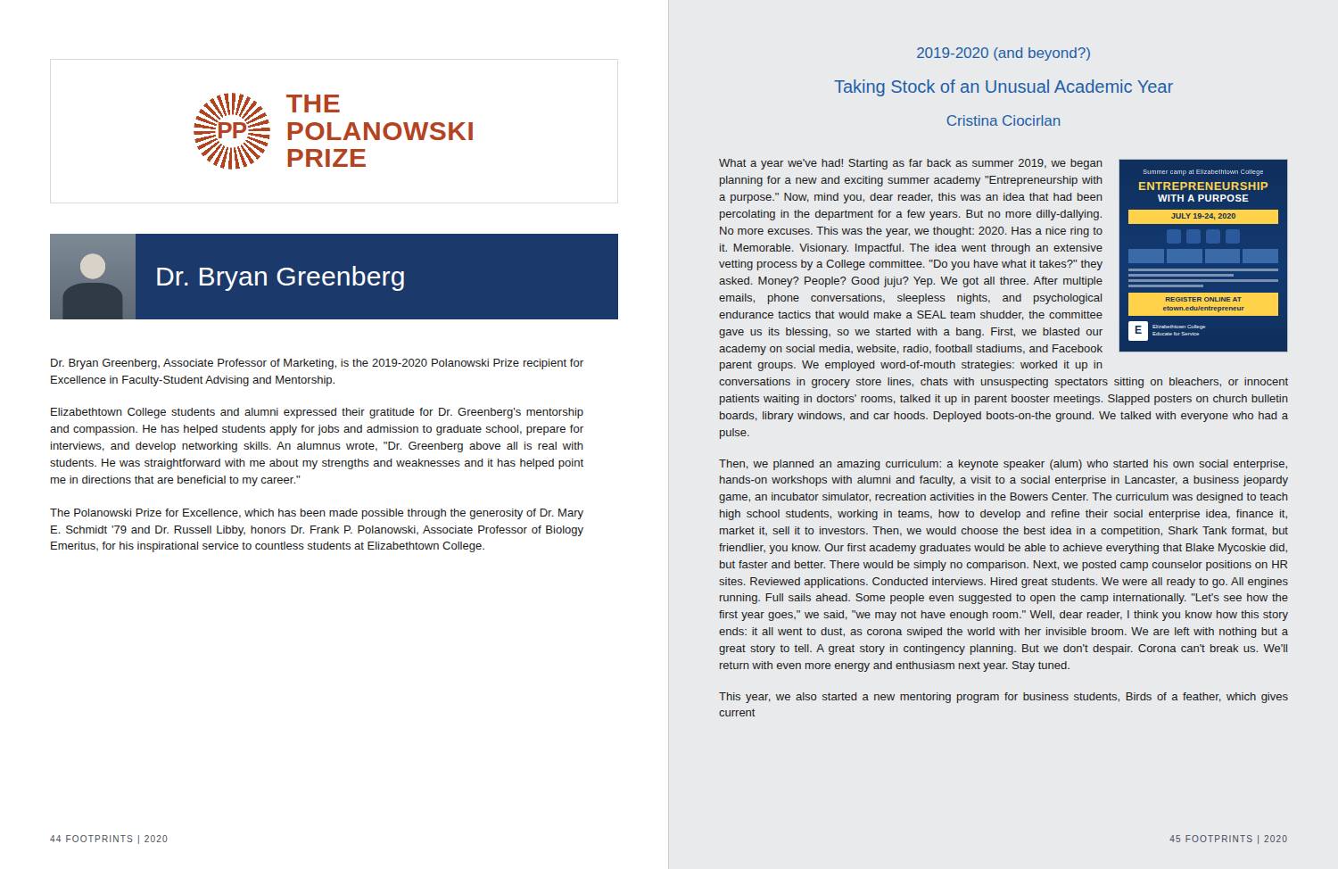PP
The Polanowski Prize
Dr. Bryan Greenberg
Dr. Bryan Greenberg, Associate Professor of Marketing, is the 2019-2020 Polanowski Prize recipient for Excellence in Faculty-Student Advising and Mentorship.
Elizabethtown College students and alumni expressed their gratitude for Dr. Greenberg's mentorship and compassion. He has helped students apply for jobs and admission to graduate school, prepare for interviews, and develop networking skills. An alumnus wrote, "Dr. Greenberg above all is real with students. He was straightforward with me about my strengths and weaknesses and it has helped point me in directions that are beneficial to my career."
The Polanowski Prize for Excellence, which has been made possible through the generosity of Dr. Mary E. Schmidt '79 and Dr. Russell Libby, honors Dr. Frank P. Polanowski, Associate Professor of Biology Emeritus, for his inspirational service to countless students at Elizabethtown College.
44 FOOTPRINTS | 2020
2019-2020 (and beyond?)
Taking Stock of an Unusual Academic Year
Cristina Ciocirlan
Summer camp at Elizabethtown College
ENTREPRENEURSHIP
WITH A PURPOSE
JULY 19-24, 2020
REGISTER ONLINE AT etown.edu/entrepreneur
E
Elizabethtown College
Educate for Service
What a year we've had! Starting as far back as summer 2019, we began planning for a new and exciting summer academy "Entrepreneurship with a purpose." Now, mind you, dear reader, this was an idea that had been percolating in the department for a few years. But no more dilly-dallying. No more excuses. This was the year, we thought: 2020. Has a nice ring to it. Memorable. Visionary. Impactful. The idea went through an extensive vetting process by a College committee. "Do you have what it takes?" they asked. Money? People? Good juju? Yep. We got all three. After multiple emails, phone conversations, sleepless nights, and psychological endurance tactics that would make a SEAL team shudder, the committee gave us its blessing, so we started with a bang. First, we blasted our academy on social media, website, radio, football stadiums, and Facebook parent groups. We employed word-of-mouth strategies: worked it up in conversations in grocery store lines, chats with unsuspecting spectators sitting on bleachers, or innocent patients waiting in doctors' rooms, talked it up in parent booster meetings. Slapped posters on church bulletin boards, library windows, and car hoods. Deployed boots-on-the ground. We talked with everyone who had a pulse.
Then, we planned an amazing curriculum: a keynote speaker (alum) who started his own social enterprise, hands-on workshops with alumni and faculty, a visit to a social enterprise in Lancaster, a business jeopardy game, an incubator simulator, recreation activities in the Bowers Center. The curriculum was designed to teach high school students, working in teams, how to develop and refine their social enterprise idea, finance it, market it, sell it to investors. Then, we would choose the best idea in a competition, Shark Tank format, but friendlier, you know. Our first academy graduates would be able to achieve everything that Blake Mycoskie did, but faster and better. There would be simply no comparison. Next, we posted camp counselor positions on HR sites. Reviewed applications. Conducted interviews. Hired great students. We were all ready to go. All engines running. Full sails ahead. Some people even suggested to open the camp internationally. "Let's see how the first year goes," we said, "we may not have enough room." Well, dear reader, I think you know how this story ends: it all went to dust, as corona swiped the world with her invisible broom. We are left with nothing but a great story to tell. A great story in contingency planning. But we don't despair. Corona can't break us. We'll return with even more energy and enthusiasm next year. Stay tuned.
This year, we also started a new mentoring program for business students, Birds of a feather, which gives current
45 FOOTPRINTS | 2020